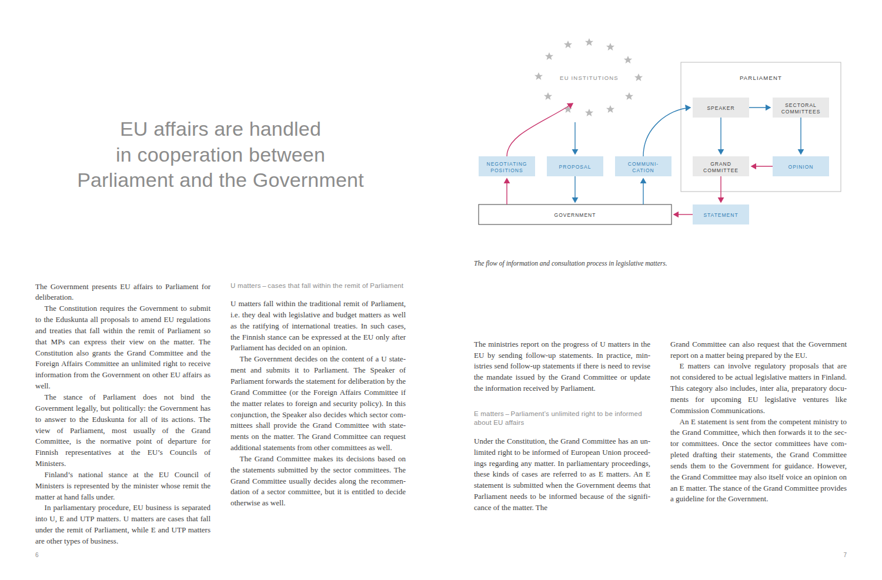EU affairs are handled
in cooperation between
Parliament and the Government
The Government presents EU affairs to Parliament for deliberation.
The Constitution requires the Government to submit to the Eduskunta all proposals to amend EU regulations and treaties that fall within the remit of Parliament so that MPs can express their view on the matter. The Constitution also grants the Grand Committee and the Foreign Affairs Committee an unlimited right to receive information from the Government on other EU affairs as well.
The stance of Parliament does not bind the Government legally, but politically: the Government has to answer to the Eduskunta for all of its actions. The view of Parliament, most usually of the Grand Committee, is the normative point of departure for Finnish representatives at the EU’s Councils of Ministers.
Finland’s national stance at the EU Council of Ministers is represented by the minister whose remit the matter at hand falls under.
In parliamentary procedure, EU business is separated into U, E and UTP matters. U matters are cases that fall under the remit of Parliament, while E and UTP matters are other types of business.
U matters – cases that fall within the remit of Parliament
U matters fall within the traditional remit of Parliament, i.e. they deal with legislative and budget matters as well as the ratifying of international treaties. In such cases, the Finnish stance can be expressed at the EU only after Parliament has decided on an opinion.
The Government decides on the content of a U statement and submits it to Parliament. The Speaker of Parliament forwards the statement for deliberation by the Grand Committee (or the Foreign Affairs Committee if the matter relates to foreign and security policy). In this conjunction, the Speaker also decides which sector committees shall provide the Grand Committee with statements on the matter. The Grand Committee can request additional statements from other committees as well.
The Grand Committee makes its decisions based on the statements submitted by the sector committees. The Grand Committee usually decides along the recommendation of a sector committee, but it is entitled to decide otherwise as well.
6
EU INSTITUTIONS PARLIAMENT SPEAKER SECTORAL COMMITTEES GRAND COMMITTEE OPINION NEGOTIATING POSITIONS PROPOSAL COMMUNI- CATION GOVERNMENT STATEMENT
The flow of information and consultation process in legislative matters.
The ministries report on the progress of U matters in the EU by sending follow-up statements. In practice, ministries send follow-up statements if there is need to revise the mandate issued by the Grand Committee or update the information received by Parliament.
E matters – Parliament’s unlimited right to be informed about EU affairs
Under the Constitution, the Grand Committee has an unlimited right to be informed of European Union proceedings regarding any matter. In parliamentary proceedings, these kinds of cases are referred to as E matters. An E statement is submitted when the Government deems that Parliament needs to be informed because of the significance of the matter. The
Grand Committee can also request that the Government report on a matter being prepared by the EU.
E matters can involve regulatory proposals that are not considered to be actual legislative matters in Finland. This category also includes, inter alia, preparatory documents for upcoming EU legislative ventures like Commission Communications.
An E statement is sent from the competent ministry to the Grand Committee, which then forwards it to the sector committees. Once the sector committees have completed drafting their statements, the Grand Committee sends them to the Government for guidance. However, the Grand Committee may also itself voice an opinion on an E matter. The stance of the Grand Committee provides a guideline for the Government.
7